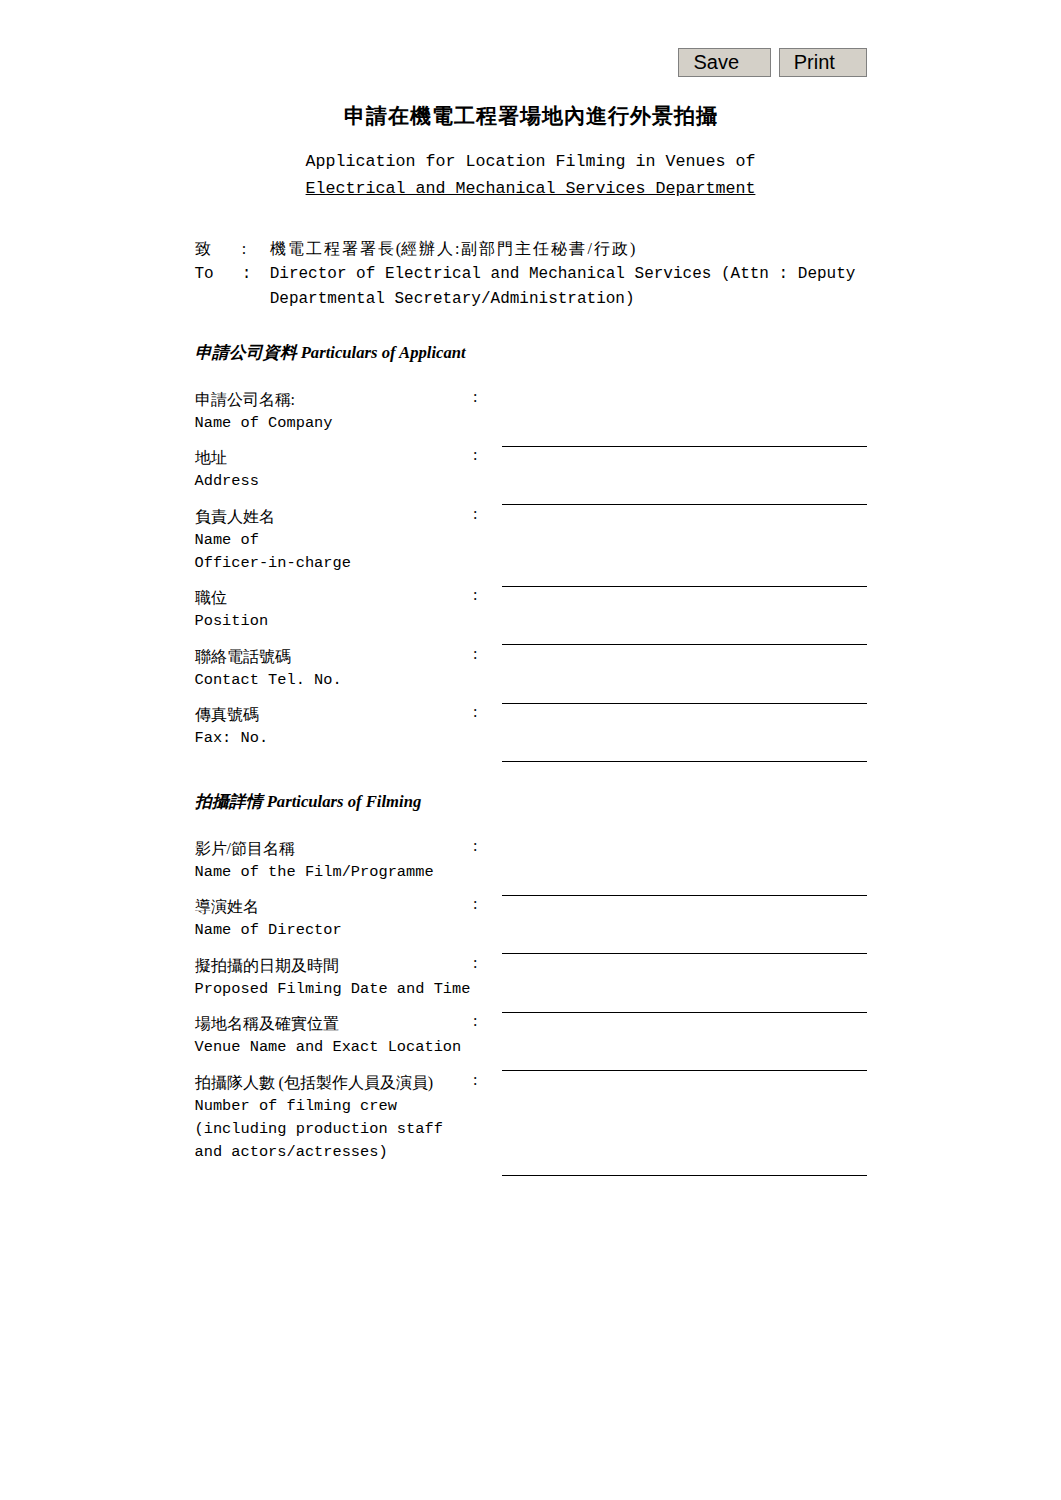Save Print
申請在機電工程署場地內進行外景拍攝
Application for Location Filming in Venues of
Electrical and Mechanical Services Department
| 致 | : | 機電工程署署長 ( 經辦人:副部門主任秘書/行政 ) |
| To | : | Director of Electrical and Mechanical Services (Attn : Deputy Departmental Secretary/Administration) |
申請公司資料 Particulars of Applicant
| 申請公司名稱: Name of Company | : | |
| 地址 Address | : | |
| 負責人姓名 Name of Officer-in-charge | : | |
| 職位 Position | : | |
| 聯絡電話號碼 Contact Tel. No. | : | |
| 傳真號碼 Fax: No. | : | |
拍攝詳情 Particulars of Filming
| 影片/節目名稱 Name of the Film/Programme | : | |
| 導演姓名 Name of Director | : | |
| 擬拍攝的日期及時間 Proposed Filming Date and Time | : | |
| 場地名稱及確實位置 Venue Name and Exact Location | : | |
| 拍攝隊人數 (包括製作人員及演員) Number of filming crew (including production staff and actors/actresses) | : | |